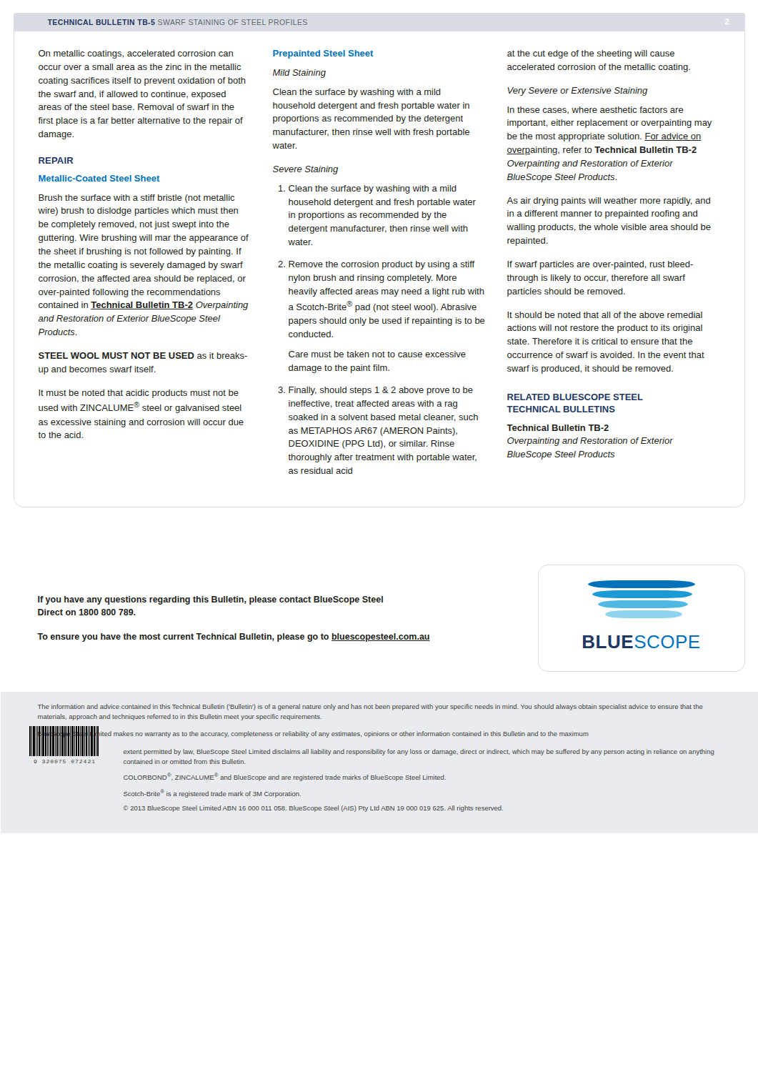TECHNICAL BULLETIN TB-5 SWARF STAINING OF STEEL PROFILES
2
On metallic coatings, accelerated corrosion can occur over a small area as the zinc in the metallic coating sacrifices itself to prevent oxidation of both the swarf and, if allowed to continue, exposed areas of the steel base. Removal of swarf in the first place is a far better alternative to the repair of damage.
REPAIR
Metallic-Coated Steel Sheet
Brush the surface with a stiff bristle (not metallic wire) brush to dislodge particles which must then be completely removed, not just swept into the guttering. Wire brushing will mar the appearance of the sheet if brushing is not followed by painting. If the metallic coating is severely damaged by swarf corrosion, the affected area should be replaced, or over-painted following the recommendations contained in Technical Bulletin TB-2 Overpainting and Restoration of Exterior BlueScope Steel Products.
STEEL WOOL MUST NOT BE USED as it breaks-up and becomes swarf itself.
It must be noted that acidic products must not be used with ZINCALUME® steel or galvanised steel as excessive staining and corrosion will occur due to the acid.
Prepainted Steel Sheet
Mild Staining
Clean the surface by washing with a mild household detergent and fresh portable water in proportions as recommended by the detergent manufacturer, then rinse well with fresh portable water.
Severe Staining
Clean the surface by washing with a mild household detergent and fresh portable water in proportions as recommended by the detergent manufacturer, then rinse well with water.
Remove the corrosion product by using a stiff nylon brush and rinsing completely. More heavily affected areas may need a light rub with a Scotch-Brite® pad (not steel wool). Abrasive papers should only be used if repainting is to be conducted.
Care must be taken not to cause excessive damage to the paint film.
Finally, should steps 1 & 2 above prove to be ineffective, treat affected areas with a rag soaked in a solvent based metal cleaner, such as METAPHOS AR67 (AMERON Paints), DEOXIDINE (PPG Ltd), or similar. Rinse thoroughly after treatment with portable water, as residual acid
at the cut edge of the sheeting will cause accelerated corrosion of the metallic coating.
Very Severe or Extensive Staining
In these cases, where aesthetic factors are important, either replacement or overpainting may be the most appropriate solution. For advice on overpainting, refer to Technical Bulletin TB-2 Overpainting and Restoration of Exterior BlueScope Steel Products.
As air drying paints will weather more rapidly, and in a different manner to prepainted roofing and walling products, the whole visible area should be repainted.
If swarf particles are over-painted, rust bleed-through is likely to occur, therefore all swarf particles should be removed.
It should be noted that all of the above remedial actions will not restore the product to its original state. Therefore it is critical to ensure that the occurrence of swarf is avoided. In the event that swarf is produced, it should be removed.
RELATED BLUESCOPE STEEL
TECHNICAL BULLETINS
Technical Bulletin TB-2
Overpainting and Restoration of Exterior BlueScope Steel Products
If you have any questions regarding this Bulletin, please contact BlueScope Steel
Direct on 1800 800 789.
To ensure you have the most current Technical Bulletin, please go to bluescopesteel.com.au
BLUESCOPE
The information and advice contained in this Technical Bulletin ('Bulletin') is of a general nature only and has not been prepared with your specific needs in mind. You should always obtain specialist advice to ensure that the materials, approach and techniques referred to in this Bulletin meet your specific requirements.
BlueScope Steel Limited makes no warranty as to the accuracy, completeness or reliability of any estimates, opinions or other information contained in this Bulletin and to the maximum
extent permitted by law, BlueScope Steel Limited disclaims all liability and responsibility for any loss or damage, direct or indirect, which may be suffered by any person acting in reliance on anything contained in or omitted from this Bulletin.
COLORBOND®, ZINCALUME® and BlueScope and are registered trade marks of BlueScope Steel Limited.
Scotch-Brite® is a registered trade mark of 3M Corporation.
© 2013 BlueScope Steel Limited ABN 16 000 011 058. BlueScope Steel (AIS) Pty Ltd ABN 19 000 019 625. All rights reserved.
9 320075 072421